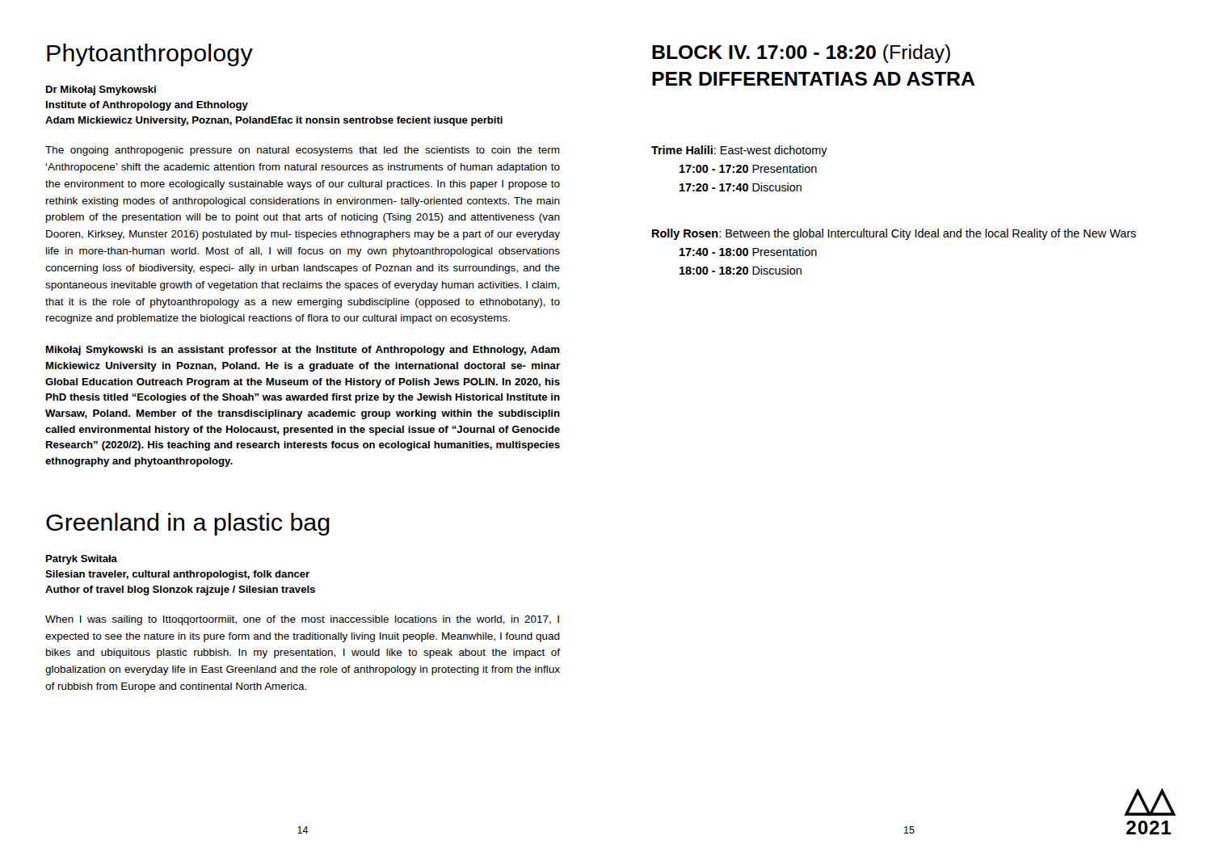Phytoanthropology
Dr Mikołaj Smykowski
Institute of Anthropology and Ethnology
Adam Mickiewicz University, Poznan, PolandEfac it nonsin sentrobse fecient iusque perbiti
The ongoing anthropogenic pressure on natural ecosystems that led the scientists to coin the term ‘Anthropocene’ shift the academic attention from natural resources as instruments of human adaptation to the environment to more ecologically sustainable ways of our cultural practices. In this paper I propose to rethink existing modes of anthropological considerations in environmen- tally-oriented contexts. The main problem of the presentation will be to point out that arts of noticing (Tsing 2015) and attentiveness (van Dooren, Kirksey, Munster 2016) postulated by mul- tispecies ethnographers may be a part of our everyday life in more-than-human world. Most of all, I will focus on my own phytoanthropological observations concerning loss of biodiversity, especi- ally in urban landscapes of Poznan and its surroundings, and the spontaneous inevitable growth of vegetation that reclaims the spaces of everyday human activities. I claim, that it is the role of phytoanthropology as a new emerging subdiscipline (opposed to ethnobotany), to recognize and problematize the biological reactions of flora to our cultural impact on ecosystems.
Mikołaj Smykowski is an assistant professor at the Institute of Anthropology and Ethnology, Adam Mickiewicz University in Poznan, Poland. He is a graduate of the international doctoral se- minar Global Education Outreach Program at the Museum of the History of Polish Jews POLIN. In 2020, his PhD thesis titled “Ecologies of the Shoah” was awarded first prize by the Jewish Historical Institute in Warsaw, Poland. Member of the transdisciplinary academic group working within the subdisciplin called environmental history of the Holocaust, presented in the special issue of “Journal of Genocide Research” (2020/2). His teaching and research interests focus on ecological humanities, multispecies ethnography and phytoanthropology.
Greenland in a plastic bag
Patryk Switała
Silesian traveler, cultural anthropologist, folk dancer
Author of travel blog Slonzok rajzuje / Silesian travels
When I was sailing to Ittoqqortoormiit, one of the most inaccessible locations in the world, in 2017, I expected to see the nature in its pure form and the traditionally living Inuit people. Meanwhile, I found quad bikes and ubiquitous plastic rubbish. In my presentation, I would like to speak about the impact of globalization on everyday life in East Greenland and the role of anthropology in protecting it from the influx of rubbish from Europe and continental North America.
14
BLOCK IV. 17:00 - 18:20 (Friday)
PER DIFFERENTATIAS AD ASTRA
Trime Halili: East-west dichotomy 17:00 - 17:20 Presentation 17:20 - 17:40 Discusion
Rolly Rosen: Between the global Intercultural City Ideal and the local Reality of the New Wars 17:40 - 18:00 Presentation 18:00 - 18:20 Discusion
15
△△
2021